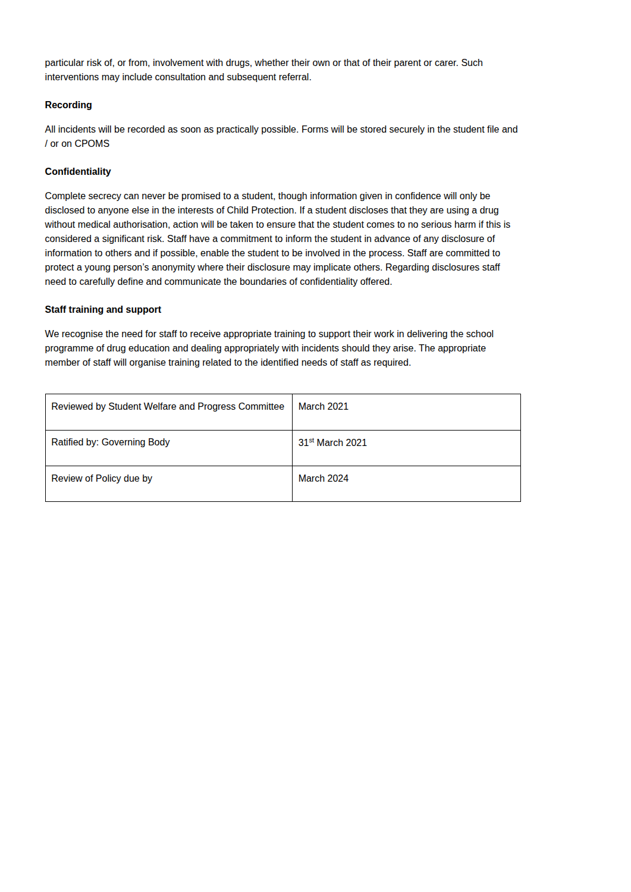particular risk of, or from, involvement with drugs, whether their own or that of their parent or carer. Such interventions may include consultation and subsequent referral.
Recording
All incidents will be recorded as soon as practically possible. Forms will be stored securely in the student file and / or on CPOMS
Confidentiality
Complete secrecy can never be promised to a student, though information given in confidence will only be disclosed to anyone else in the interests of Child Protection. If a student discloses that they are using a drug without medical authorisation, action will be taken to ensure that the student comes to no serious harm if this is considered a significant risk. Staff have a commitment to inform the student in advance of any disclosure of information to others and if possible, enable the student to be involved in the process. Staff are committed to protect a young person’s anonymity where their disclosure may implicate others. Regarding disclosures staff need to carefully define and communicate the boundaries of confidentiality offered.
Staff training and support
We recognise the need for staff to receive appropriate training to support their work in delivering the school programme of drug education and dealing appropriately with incidents should they arise. The appropriate member of staff will organise training related to the identified needs of staff as required.
| Reviewed by Student Welfare and Progress Committee | March 2021 |
| Ratified by: Governing Body | 31 st March 2021 |
| Review of Policy due by | March 2024 |